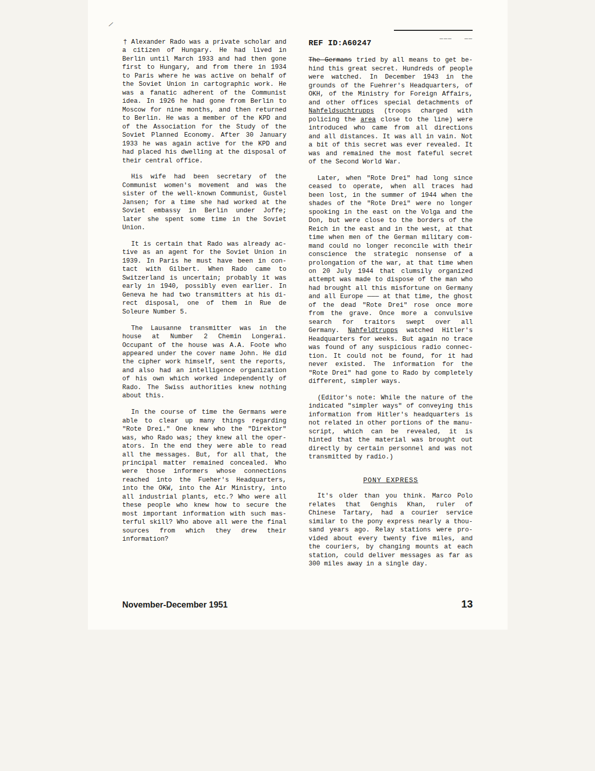⁄
——— ——
Alexander Rado was a private scholar and a citizen of Hungary. He had lived in Berlin until March 1933 and had then gone first to Hungary, and from there in 1934 to Paris where he was active on behalf of the Soviet Union in cartographic work. He was a fanatic adherent of the Communist idea. In 1926 he had gone from Berlin to Moscow for nine months, and then returned to Berlin. He was a member of the KPD and of the Association for the Study of the Soviet Planned Economy. After 30 January 1933 he was again active for the KPD and had placed his dwelling at the disposal of their central office.
His wife had been secretary of the Communist women's movement and was the sister of the well-known Communist, Gustel Jansen; for a time she had worked at the Soviet embassy in Berlin under Joffe; later she spent some time in the Soviet Union.
It is certain that Rado was already active as an agent for the Soviet Union in 1939. In Paris he must have been in contact with Gilbert. When Rado came to Switzerland is uncertain; probably it was early in 1940, possibly even earlier. In Geneva he had two transmitters at his direct disposal, one of them in Rue de Soleure Number 5.
The Lausanne transmitter was in the house at Number 2 Chemin Longerai. Occupant of the house was A.A. Foote who appeared under the cover name John. He did the cipher work himself, sent the reports, and also had an intelligence organization of his own which worked independently of Rado. The Swiss authorities knew nothing about this.
In the course of time the Germans were able to clear up many things regarding "Rote Drei." One knew who the "Direktor" was, who Rado was; they knew all the operators. In the end they were able to read all the messages. But, for all that, the principal matter remained concealed. Who were those informers whose connections reached into the Fueher's Headquarters, into the OKW, into the Air Ministry, into all industrial plants, etc.? Who were all these people who knew how to secure the most important information with such masterful skill? Who above all were the final sources from which they drew their information?
REF ID:A60247
The Germans tried by all means to get behind this great secret. Hundreds of people were watched. In December 1943 in the grounds of the Fuehrer's Headquarters, of OKH, of the Ministry for Foreign Affairs, and other offices special detachments of Nahfeldsuchtrupps (troops charged with policing the area close to the line) were introduced who came from all directions and all distances. It was all in vain. Not a bit of this secret was ever revealed. It was and remained the most fateful secret of the Second World War.
Later, when "Rote Drei" had long since ceased to operate, when all traces had been lost, in the summer of 1944 when the shades of the "Rote Drei" were no longer spooking in the east on the Volga and the Don, but were close to the borders of the Reich in the east and in the west, at that time when men of the German military command could no longer reconcile with their conscience the strategic nonsense of a prolongation of the war, at that time when on 20 July 1944 that clumsily organized attempt was made to dispose of the man who had brought all this misfortune on Germany and all Europe ——— at that time, the ghost of the dead "Rote Drei" rose once more from the grave. Once more a convulsive search for traitors swept over all Germany. Nahfeldtrupps watched Hitler's Headquarters for weeks. But again no trace was found of any suspicious radio connection. It could not be found, for it had never existed. The information for the "Rote Drei" had gone to Rado by completely different, simpler ways.
(Editor's note: While the nature of the indicated "simpler ways" of conveying this information from Hitler's headquarters is not related in other portions of the manuscript, which can be revealed, it is hinted that the material was brought out directly by certain personnel and was not transmitted by radio.)
PONY EXPRESS
It's older than you think. Marco Polo relates that Genghis Khan, ruler of Chinese Tartary, had a courier service similar to the pony express nearly a thousand years ago. Relay stations were provided about every twenty five miles, and the couriers, by changing mounts at each station, could deliver messages as far as 300 miles away in a single day.
November-December 1951
13